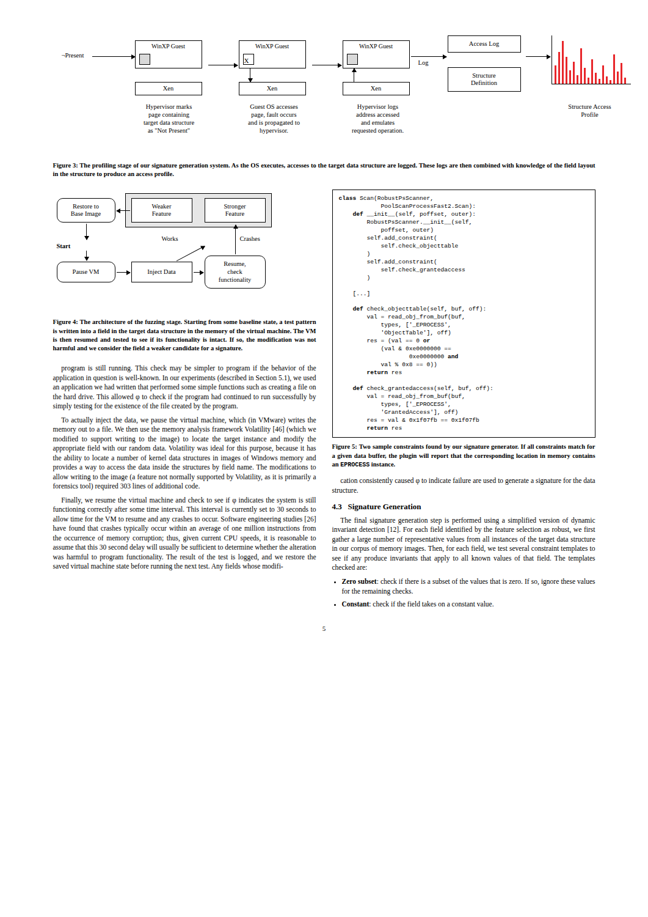WinXP Guest
Xen
¬Present
Hypervisor marks
page containing
target data structure
as "Not Present"
WinXP Guest
X
Xen
Guest OS accesses
page, fault occurs
and is propagated to
hypervisor.
WinXP Guest
Xen
Hypervisor logs
address accessed
and emulates
requested operation.
Log
Access Log
Structure
Definition
Structure Access
Profile
Figure 3: The profiling stage of our signature generation system. As the OS executes, accesses to the target data structure are logged. These logs are then combined with knowledge of the field layout in the structure to produce an access profile.
Weaker
Feature
Stronger
Feature
Restore to
Base Image
Pause VM
Inject Data
Resume,
check
functionality
Start
Works
Crashes
Figure 4: The architecture of the fuzzing stage. Starting from some baseline state, a test pattern is written into a field in the target data structure in the memory of the virtual machine. The VM is then resumed and tested to see if its functionality is intact. If so, the modification was not harmful and we consider the field a weaker candidate for a signature.
program is still running. This check may be simpler to program if the behavior of the application in question is well-known. In our experiments (described in Section 5.1), we used an application we had written that performed some simple functions such as creating a file on the hard drive. This allowed φ to check if the program had continued to run successfully by simply testing for the existence of the file created by the program.
To actually inject the data, we pause the virtual machine, which (in VMware) writes the memory out to a file. We then use the memory analysis framework Volatility [46] (which we modified to support writing to the image) to locate the target instance and modify the appropriate field with our random data. Volatility was ideal for this purpose, because it has the ability to locate a number of kernel data structures in images of Windows memory and provides a way to access the data inside the structures by field name. The modifications to allow writing to the image (a feature not normally supported by Volatility, as it is primarily a forensics tool) required 303 lines of additional code.
Finally, we resume the virtual machine and check to see if φ indicates the system is still functioning correctly after some time interval. This interval is currently set to 30 seconds to allow time for the VM to resume and any crashes to occur. Software engineering studies [26] have found that crashes typically occur within an average of one million instructions from the occurrence of memory corruption; thus, given current CPU speeds, it is reasonable to assume that this 30 second delay will usually be sufficient to determine whether the alteration was harmful to program functionality. The result of the test is logged, and we restore the saved virtual machine state before running the next test. Any fields whose modifi-
class Scan(RobustPsScanner, PoolScanProcessFast2.Scan): def __init__(self, poffset, outer): RobustPsScanner.__init__(self, poffset, outer) self.add_constraint( self.check_objecttable ) self.add_constraint( self.check_grantedaccess ) [...] def check_objecttable(self, buf, off): val = read_obj_from_buf(buf, types, ['_EPROCESS', 'ObjectTable'], off) res = (val == 0 or (val & 0xe0000000 == 0xe0000000 and val % 0x8 == 0)) return res def check_grantedaccess(self, buf, off): val = read_obj_from_buf(buf, types, ['_EPROCESS', 'GrantedAccess'], off) res = val & 0x1f07fb == 0x1f07fb return res
Figure 5: Two sample constraints found by our signature generator. If all constraints match for a given data buffer, the plugin will report that the corresponding location in memory contains an EPROCESS instance.
cation consistently caused φ to indicate failure are used to generate a signature for the data structure.
4.3 Signature Generation
The final signature generation step is performed using a simplified version of dynamic invariant detection [12]. For each field identified by the feature selection as robust, we first gather a large number of representative values from all instances of the target data structure in our corpus of memory images. Then, for each field, we test several constraint templates to see if any produce invariants that apply to all known values of that field. The templates checked are:
Zero subset: check if there is a subset of the values that is zero. If so, ignore these values for the remaining checks.
Constant: check if the field takes on a constant value.
5